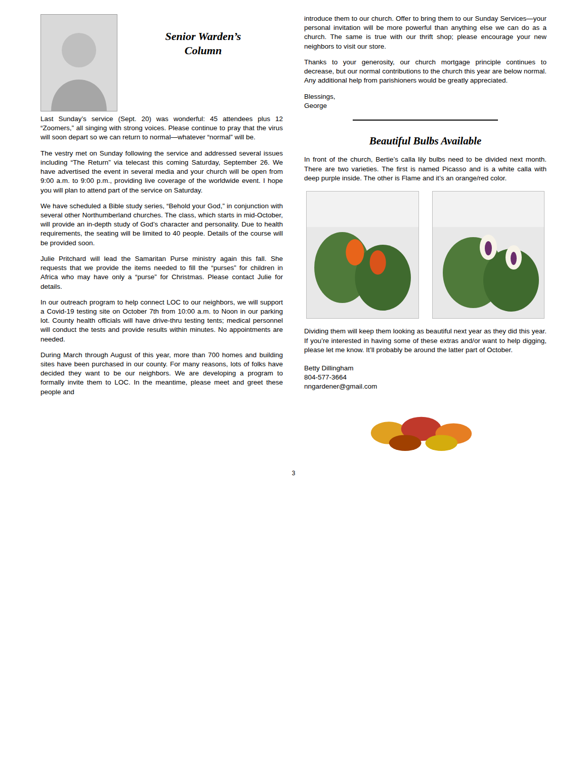Senior Warden’s
Column
Last Sunday’s service (Sept. 20) was wonderful: 45 attendees plus 12 “Zoomers,” all singing with strong voices. Please continue to pray that the virus will soon depart so we can return to normal—whatever “normal” will be.
The vestry met on Sunday following the service and addressed several issues including “The Return” via telecast this coming Saturday, September 26. We have advertised the event in several media and your church will be open from 9:00 a.m. to 9:00 p.m., providing live coverage of the worldwide event. I hope you will plan to attend part of the service on Saturday.
We have scheduled a Bible study series, “Behold your God,” in conjunction with several other Northumberland churches. The class, which starts in mid-October, will provide an in-depth study of God’s character and personality. Due to health requirements, the seating will be limited to 40 people. Details of the course will be provided soon.
Julie Pritchard will lead the Samaritan Purse ministry again this fall. She requests that we provide the items needed to fill the “purses” for children in Africa who may have only a “purse” for Christmas. Please contact Julie for details.
In our outreach program to help connect LOC to our neighbors, we will support a Covid-19 testing site on October 7th from 10:00 a.m. to Noon in our parking lot. County health officials will have drive-thru testing tents; medical personnel will conduct the tests and provide results within minutes. No appointments are needed.
During March through August of this year, more than 700 homes and building sites have been purchased in our county. For many reasons, lots of folks have decided they want to be our neighbors. We are developing a program to formally invite them to LOC. In the meantime, please meet and greet these people and
introduce them to our church. Offer to bring them to our Sunday Services—your personal invitation will be more powerful than anything else we can do as a church. The same is true with our thrift shop; please encourage your new neighbors to visit our store.
Thanks to your generosity, our church mortgage principle continues to decrease, but our normal contributions to the church this year are below normal. Any additional help from parishioners would be greatly appreciated.
Blessings,
George
Beautiful Bulbs Available
In front of the church, Bertie’s calla lily bulbs need to be divided next month. There are two varieties. The first is named Picasso and is a white calla with deep purple inside. The other is Flame and it’s an orange/red color.
Dividing them will keep them looking as beautiful next year as they did this year. If you’re interested in having some of these extras and/or want to help digging, please let me know. It’ll probably be around the latter part of October.
Betty Dillingham
804-577-3664
nngardener@gmail.com
3